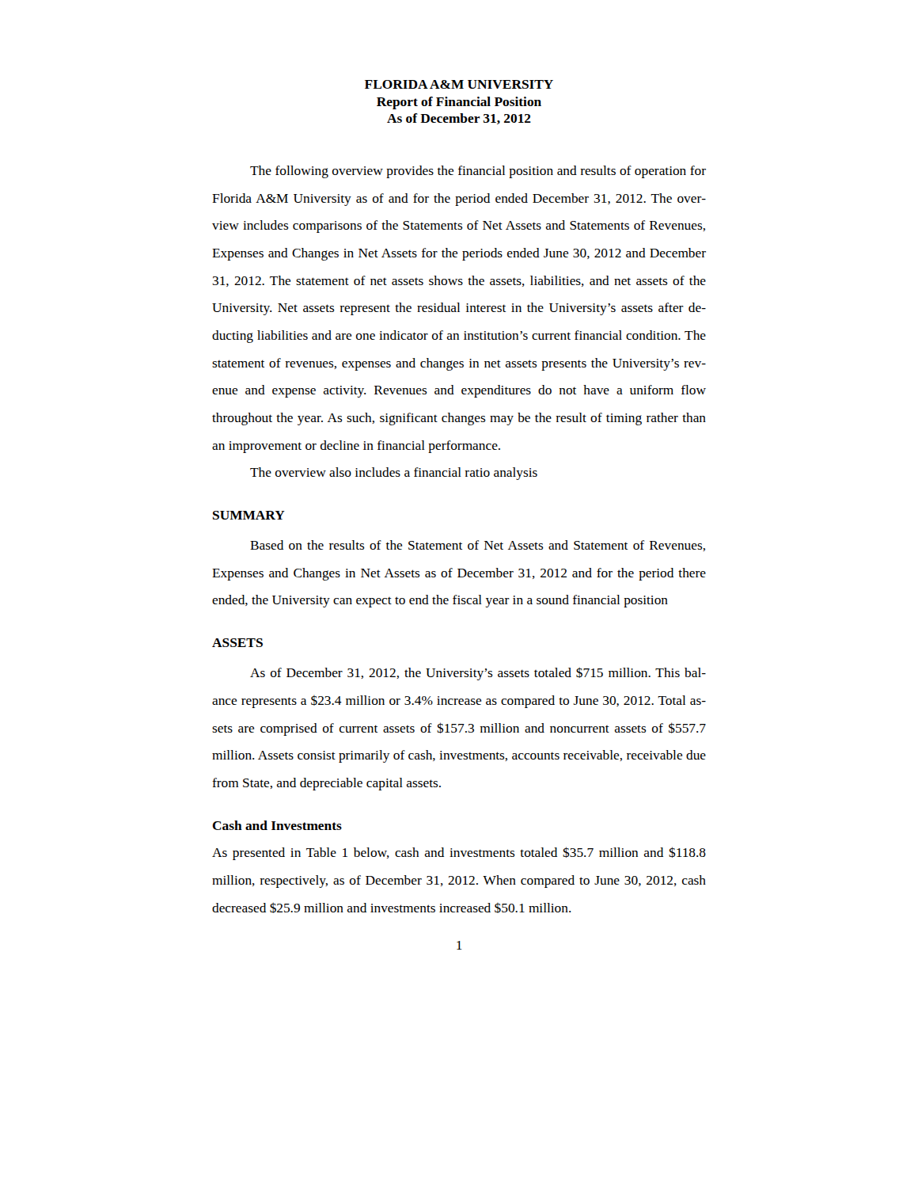FLORIDA A&M UNIVERSITY
Report of Financial Position
As of December 31, 2012
The following overview provides the financial position and results of operation for Florida A&M University as of and for the period ended December 31, 2012. The overview includes comparisons of the Statements of Net Assets and Statements of Revenues, Expenses and Changes in Net Assets for the periods ended June 30, 2012 and December 31, 2012. The statement of net assets shows the assets, liabilities, and net assets of the University. Net assets represent the residual interest in the University’s assets after deducting liabilities and are one indicator of an institution’s current financial condition. The statement of revenues, expenses and changes in net assets presents the University’s revenue and expense activity. Revenues and expenditures do not have a uniform flow throughout the year. As such, significant changes may be the result of timing rather than an improvement or decline in financial performance.
The overview also includes a financial ratio analysis
Summary
Based on the results of the Statement of Net Assets and Statement of Revenues, Expenses and Changes in Net Assets as of December 31, 2012 and for the period there ended, the University can expect to end the fiscal year in a sound financial position
Assets
As of December 31, 2012, the University’s assets totaled $715 million. This balance represents a $23.4 million or 3.4% increase as compared to June 30, 2012. Total assets are comprised of current assets of $157.3 million and noncurrent assets of $557.7 million. Assets consist primarily of cash, investments, accounts receivable, receivable due from State, and depreciable capital assets.
Cash and Investments
As presented in Table 1 below, cash and investments totaled $35.7 million and $118.8 million, respectively, as of December 31, 2012. When compared to June 30, 2012, cash decreased $25.9 million and investments increased $50.1 million.
1